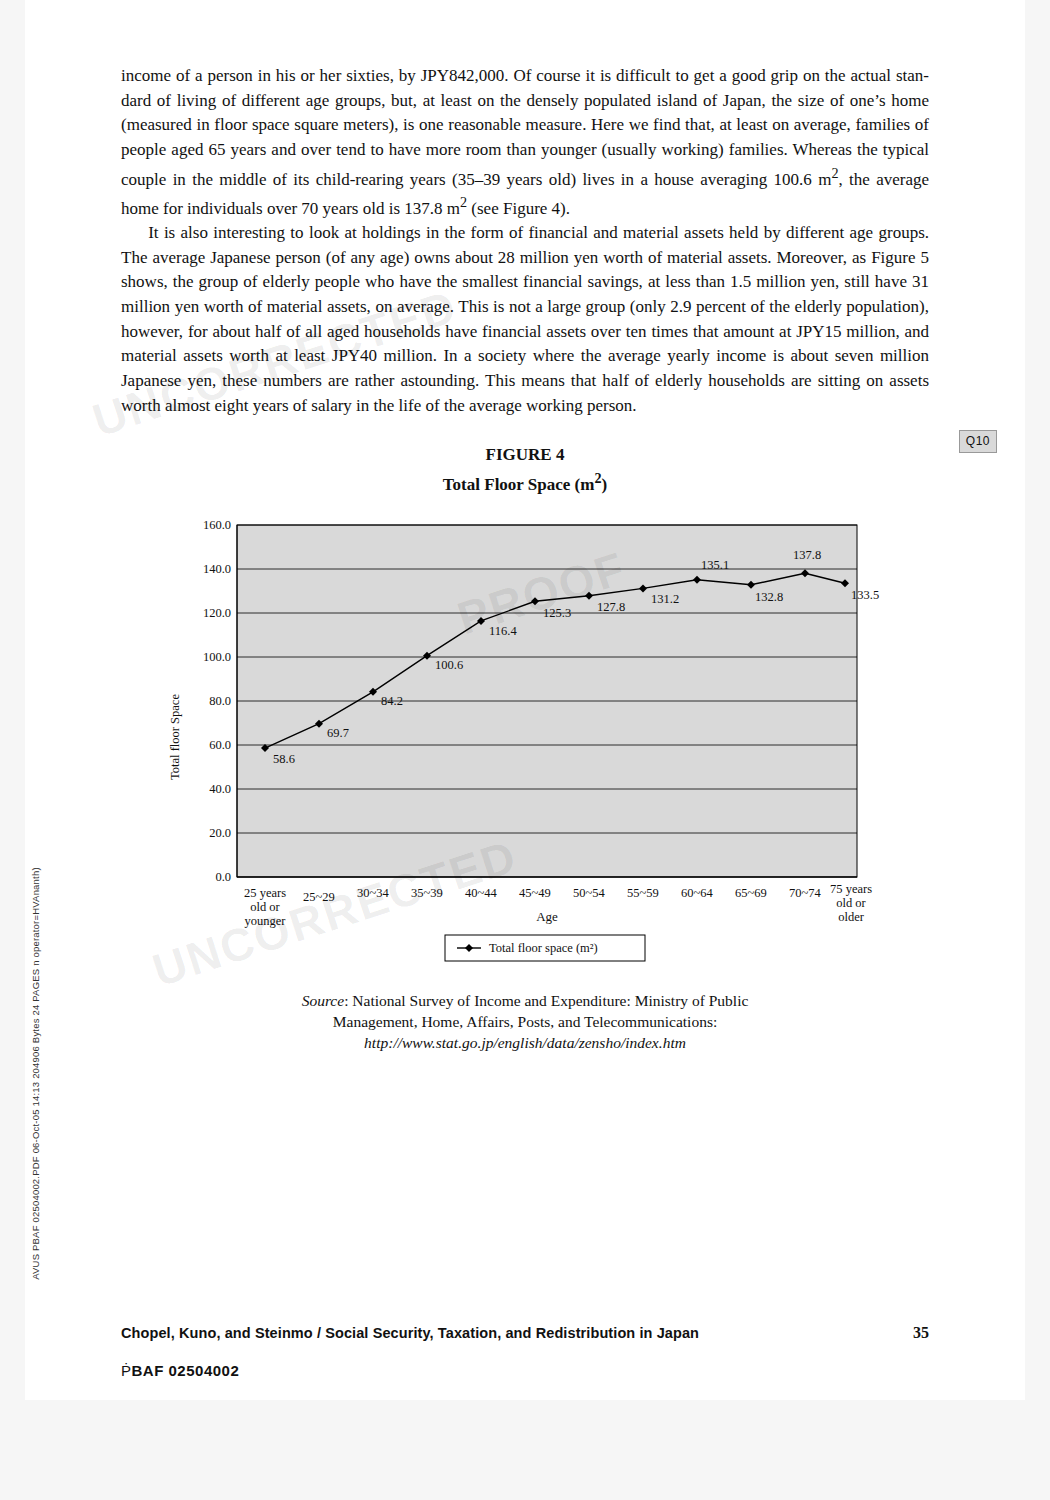UNCORRECTED PROOF UNCORRECTED
Q10
income of a person in his or her sixties, by JPY842,000. Of course it is difficult to get a good grip on the actual standard of living of different age groups, but, at least on the densely populated island of Japan, the size of one’s home (measured in floor space square meters), is one reasonable measure. Here we find that, at least on average, families of people aged 65 years and over tend to have more room than younger (usually working) families. Whereas the typical couple in the middle of its child-rearing years (35–39 years old) lives in a house averaging 100.6 m2, the average home for individuals over 70 years old is 137.8 m2 (see Figure 4).
It is also interesting to look at holdings in the form of financial and material assets held by different age groups. The average Japanese person (of any age) owns about 28 million yen worth of material assets. Moreover, as Figure 5 shows, the group of elderly people who have the smallest financial savings, at less than 1.5 million yen, still have 31 million yen worth of material assets, on average. This is not a large group (only 2.9 percent of the elderly population), however, for about half of all aged households have financial assets over ten times that amount at JPY15 million, and material assets worth at least JPY40 million. In a society where the average yearly income is about seven million Japanese yen, these numbers are rather astounding. This means that half of elderly households are sitting on assets worth almost eight years of salary in the life of the average working person.
FIGURE 4
Total Floor Space (m2)
0.0 20.0 40.0 60.0 80.0 100.0 120.0 140.0 160.0 Total floor Space 58.6 69.7 84.2 100.6 116.4 125.3 127.8 131.2 135.1 132.8 137.8 133.5 25 years old or younger 25~29 30~34 35~39 40~44 45~49 50~54 55~59 60~64 65~69 70~74 75 years old or older Age Total floor space (m²)
Source: National Survey of Income and Expenditure: Ministry of Public
Management, Home, Affairs, Posts, and Telecommunications:
http://www.stat.go.jp/english/data/zensho/index.htm
Chopel, Kuno, and Steinmo / Social Security, Taxation, and Redistribution in Japan
35
AVUS PBAF 02504002.PDF 06-Oct-05 14:13 204906 Bytes 24 PAGES n operator=HVAnanth)
ṖBAF 02504002